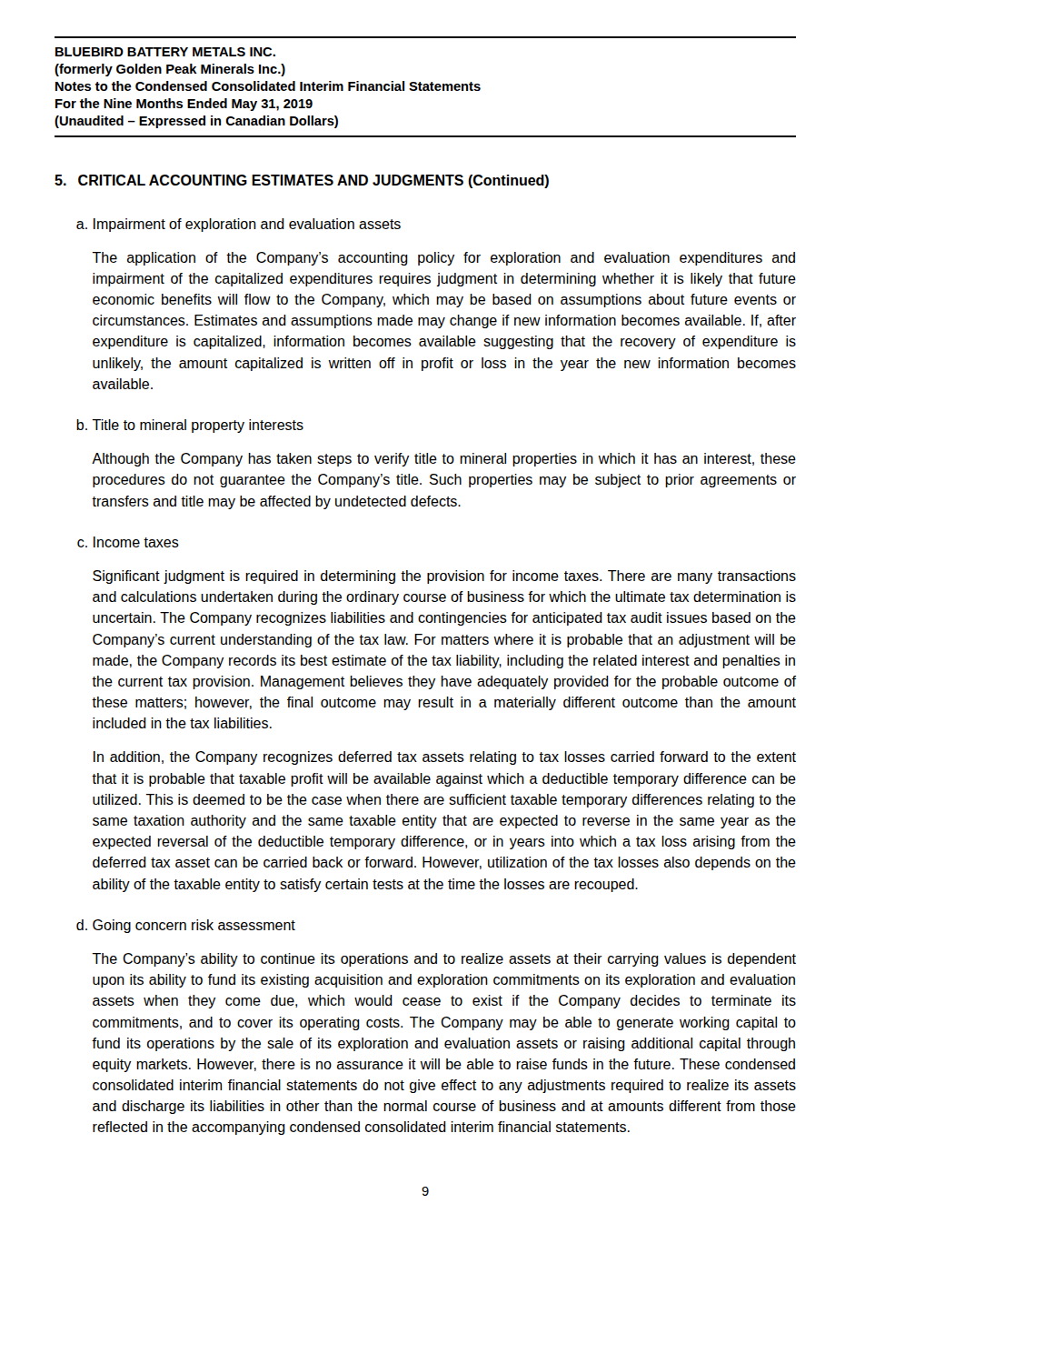BLUEBIRD BATTERY METALS INC.
(formerly Golden Peak Minerals Inc.)
Notes to the Condensed Consolidated Interim Financial Statements
For the Nine Months Ended May 31, 2019
(Unaudited – Expressed in Canadian Dollars)
5. CRITICAL ACCOUNTING ESTIMATES AND JUDGMENTS (Continued)
Impairment of exploration and evaluation assets
The application of the Company’s accounting policy for exploration and evaluation expenditures and impairment of the capitalized expenditures requires judgment in determining whether it is likely that future economic benefits will flow to the Company, which may be based on assumptions about future events or circumstances. Estimates and assumptions made may change if new information becomes available. If, after expenditure is capitalized, information becomes available suggesting that the recovery of expenditure is unlikely, the amount capitalized is written off in profit or loss in the year the new information becomes available.
Title to mineral property interests
Although the Company has taken steps to verify title to mineral properties in which it has an interest, these procedures do not guarantee the Company’s title. Such properties may be subject to prior agreements or transfers and title may be affected by undetected defects.
Income taxes
Significant judgment is required in determining the provision for income taxes. There are many transactions and calculations undertaken during the ordinary course of business for which the ultimate tax determination is uncertain. The Company recognizes liabilities and contingencies for anticipated tax audit issues based on the Company’s current understanding of the tax law. For matters where it is probable that an adjustment will be made, the Company records its best estimate of the tax liability, including the related interest and penalties in the current tax provision. Management believes they have adequately provided for the probable outcome of these matters; however, the final outcome may result in a materially different outcome than the amount included in the tax liabilities.
In addition, the Company recognizes deferred tax assets relating to tax losses carried forward to the extent that it is probable that taxable profit will be available against which a deductible temporary difference can be utilized. This is deemed to be the case when there are sufficient taxable temporary differences relating to the same taxation authority and the same taxable entity that are expected to reverse in the same year as the expected reversal of the deductible temporary difference, or in years into which a tax loss arising from the deferred tax asset can be carried back or forward. However, utilization of the tax losses also depends on the ability of the taxable entity to satisfy certain tests at the time the losses are recouped.
Going concern risk assessment
The Company’s ability to continue its operations and to realize assets at their carrying values is dependent upon its ability to fund its existing acquisition and exploration commitments on its exploration and evaluation assets when they come due, which would cease to exist if the Company decides to terminate its commitments, and to cover its operating costs. The Company may be able to generate working capital to fund its operations by the sale of its exploration and evaluation assets or raising additional capital through equity markets. However, there is no assurance it will be able to raise funds in the future. These condensed consolidated interim financial statements do not give effect to any adjustments required to realize its assets and discharge its liabilities in other than the normal course of business and at amounts different from those reflected in the accompanying condensed consolidated interim financial statements.
9